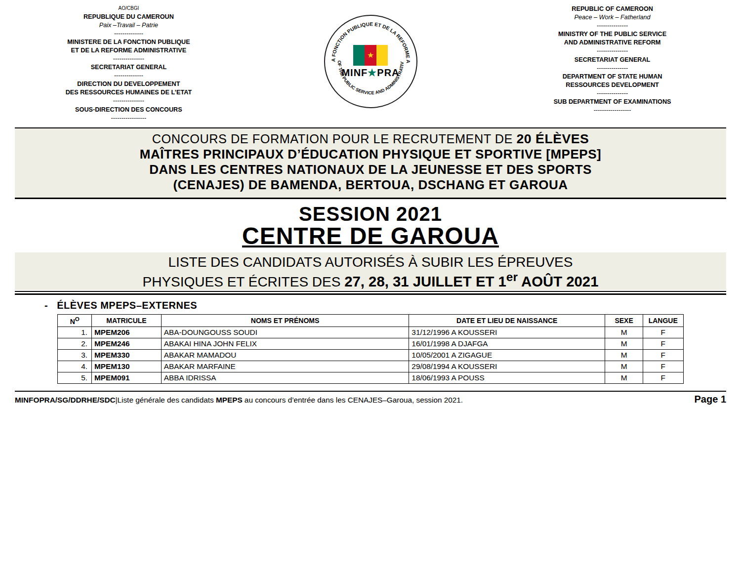AO/CBGI
REPUBLIQUE DU CAMEROUN
Paix –Travail – Patrie
--------------
MINISTERE DE LA FONCTION PUBLIQUE
ET DE LA REFORME ADMINISTRATIVE
---------------
SECRETARIAT GENERAL
--------------
DIRECTION DU DEVELOPPEMENT
DES RESSOURCES HUMAINES DE L’ETAT
---------------
SOUS-DIRECTION DES CONCOURS
-----------------
MINISTERE DE LA FONCTION PUBLIQUE ET DE LA REFORME ADMINISTRATIVE MINISTRY OF THE PUBLIC SERVICE AND ADMINISTRATIVE REFORM
★
MINF★PRA
REPUBLIC OF CAMEROON
Peace – Work – Fatherland
---------------
MINISTRY OF THE PUBLIC SERVICE
AND ADMINISTRATIVE REFORM
---------------
SECRETARIAT GENERAL
---------------
DEPARTMENT OF STATE HUMAN
RESSOURCES DEVELOPMENT
---------------
SUB DEPARTMENT OF EXAMINATIONS
------------------
CONCOURS DE FORMATION POUR LE RECRUTEMENT DE 20 ÉLÈVES
MAÎTRES PRINCIPAUX D’ÉDUCATION PHYSIQUE ET SPORTIVE [MPEPS]
DANS LES CENTRES NATIONAUX DE LA JEUNESSE ET DES SPORTS
(CENAJES) DE BAMENDA, BERTOUA, DSCHANG ET GAROUA
SESSION 2021
CENTRE DE GAROUA
LISTE DES CANDIDATS AUTORISÉS À SUBIR LES ÉPREUVES
PHYSIQUES ET ÉCRITES DES 27, 28, 31 JUILLET ET 1er AOÛT 2021
-ÉLÈVES MPEPS–EXTERNES
| N O | MATRICULE | NOMS ET PRÉNOMS | DATE ET LIEU DE NAISSANCE | SEXE | LANGUE |
| --- | --- | --- | --- | --- | --- |
| 1. | MPEM206 | ABA-DOUNGOUSS SOUDI | 31/12/1996 A KOUSSERI | M | F |
| 2. | MPEM246 | ABAKAI HINA JOHN FELIX | 16/01/1998 A DJAFGA | M | F |
| 3. | MPEM330 | ABAKAR MAMADOU | 10/05/2001 A ZIGAGUE | M | F |
| 4. | MPEM130 | ABAKAR MARFAINE | 29/08/1994 A KOUSSERI | M | F |
| 5. | MPEM091 | ABBA IDRISSA | 18/06/1993 A POUSS | M | F |
MINFOPRA/SG/DDRHE/SDC|Liste générale des candidats MPEPS au concours d’entrée dans les CENAJES–Garoua, session 2021.
Page 1